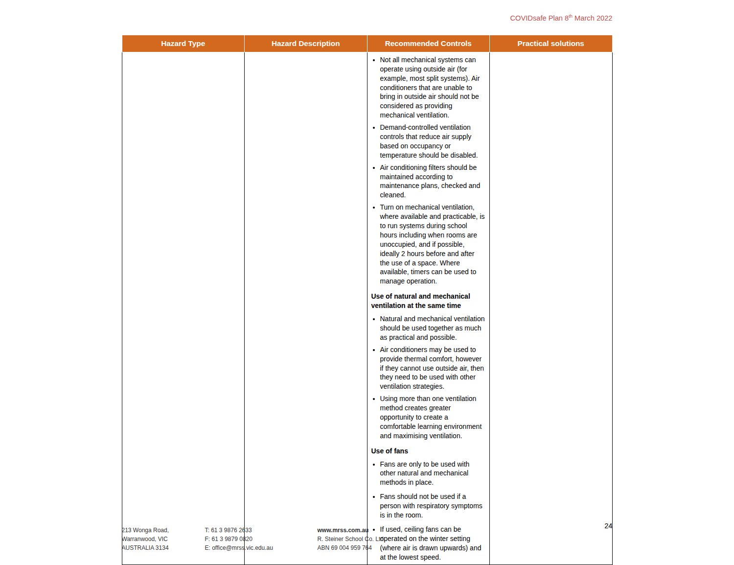COVIDsafe Plan 8th March 2022
| Hazard Type | Hazard Description | Recommended Controls | Practical solutions |
| --- | --- | --- | --- |
| | | Not all mechanical systems can operate using outside air (for example, most split systems). Air conditioners that are unable to bring in outside air should not be considered as providing mechanical ventilation. Demand-controlled ventilation controls that reduce air supply based on occupancy or temperature should be disabled. Air conditioning filters should be maintained according to maintenance plans, checked and cleaned. Turn on mechanical ventilation, where available and practicable, is to run systems during school hours including when rooms are unoccupied, and if possible, ideally 2 hours before and after the use of a space. Where available, timers can be used to manage operation. Use of natural and mechanical ventilation at the same time Natural and mechanical ventilation should be used together as much as practical and possible. Air conditioners may be used to provide thermal comfort, however if they cannot use outside air, then they need to be used with other ventilation strategies. Using more than one ventilation method creates greater opportunity to create a comfortable learning environment and maximising ventilation. Use of fans Fans are only to be used with other natural and mechanical methods in place. Fans should not be used if a person with respiratory symptoms is in the room. If used, ceiling fans can be operated on the winter setting (where air is drawn upwards) and at the lowest speed. | |
24
| 213 Wonga Road, | T: 61 3 9876 2633 | www.mrss.com.au |
| Warranwood, VIC | F: 61 3 9879 0820 | R. Steiner School Co. Ltd. |
| AUSTRALIA 3134 | E: office@mrss.vic.edu.au | ABN 69 004 959 764 |